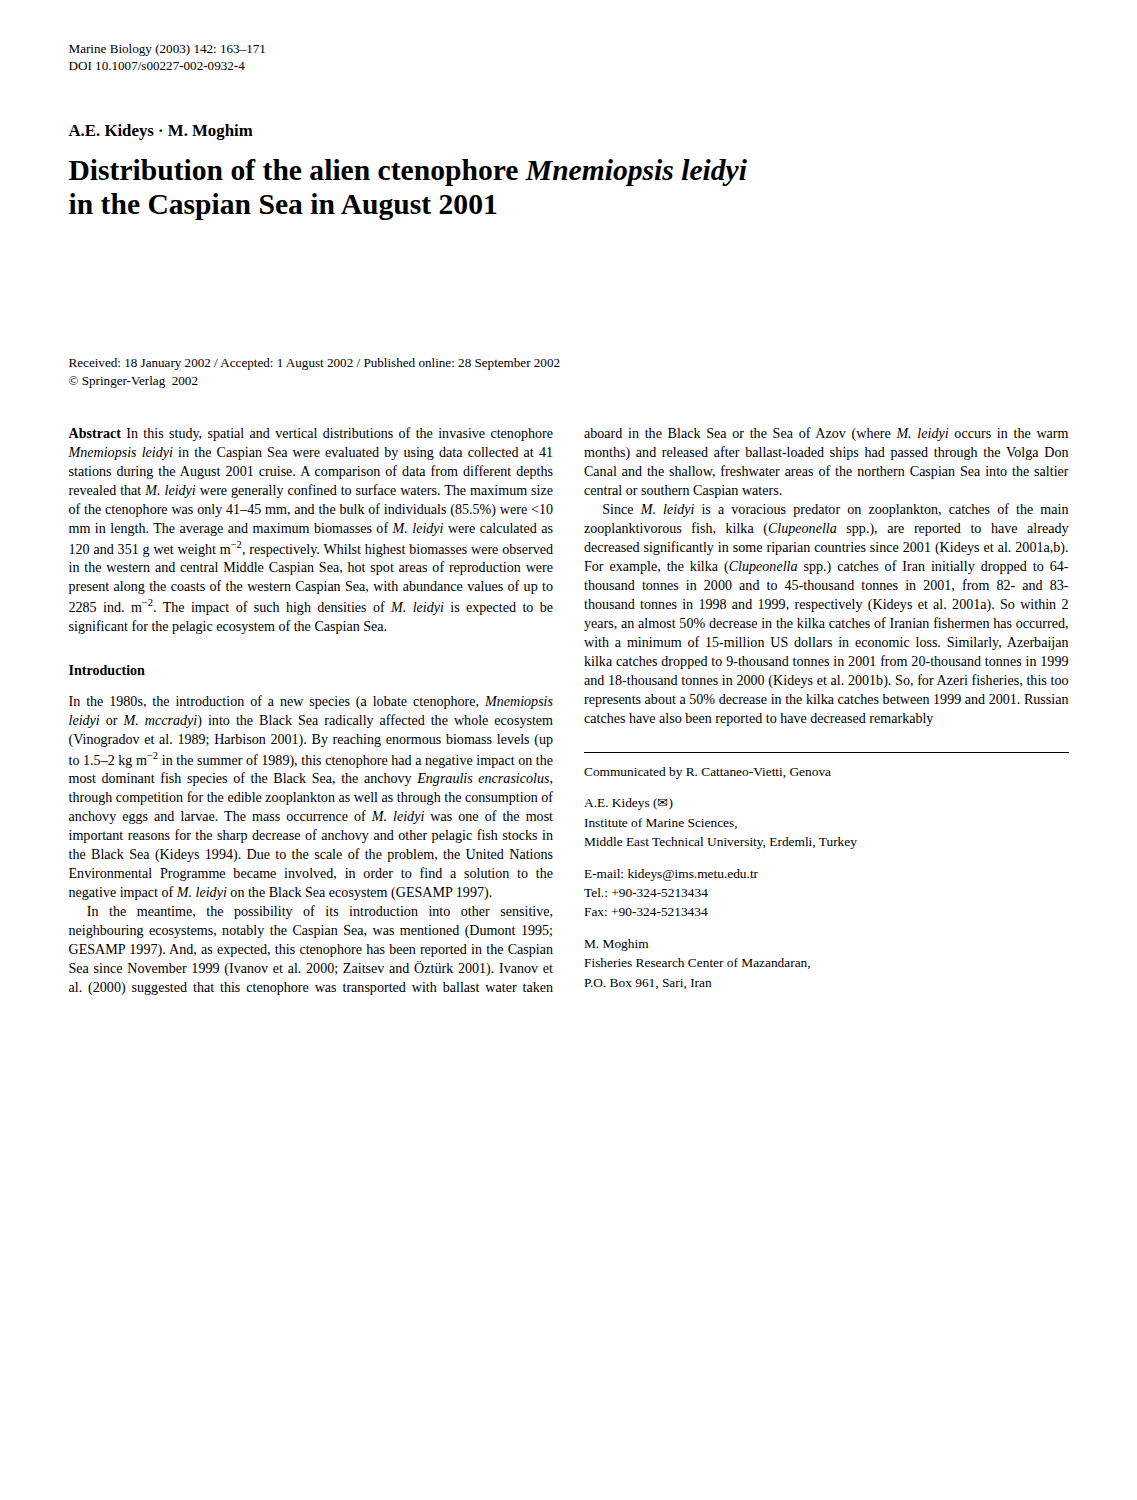Marine Biology (2003) 142: 163–171
DOI 10.1007/s00227-002-0932-4
A.E. Kideys · M. Moghim
Distribution of the alien ctenophore Mnemiopsis leidyi
in the Caspian Sea in August 2001
Received: 18 January 2002 / Accepted: 1 August 2002 / Published online: 28 September 2002
© Springer-Verlag 2002
Abstract In this study, spatial and vertical distributions of the invasive ctenophore Mnemiopsis leidyi in the Caspian Sea were evaluated by using data collected at 41 stations during the August 2001 cruise. A comparison of data from different depths revealed that M. leidyi were generally confined to surface waters. The maximum size of the ctenophore was only 41–45 mm, and the bulk of individuals (85.5%) were <10 mm in length. The average and maximum biomasses of M. leidyi were calculated as 120 and 351 g wet weight m−2, respectively. Whilst highest biomasses were observed in the western and central Middle Caspian Sea, hot spot areas of reproduction were present along the coasts of the western Caspian Sea, with abundance values of up to 2285 ind. m−2. The impact of such high densities of M. leidyi is expected to be significant for the pelagic ecosystem of the Caspian Sea.
Introduction
In the 1980s, the introduction of a new species (a lobate ctenophore, Mnemiopsis leidyi or M. mccradyi) into the Black Sea radically affected the whole ecosystem (Vinogradov et al. 1989; Harbison 2001). By reaching enormous biomass levels (up to 1.5–2 kg m−2 in the summer of 1989), this ctenophore had a negative impact on the most dominant fish species of the Black Sea, the anchovy Engraulis encrasicolus, through competition for the edible zooplankton as well as through the consumption of anchovy eggs and larvae. The mass occurrence of M. leidyi was one of the most important reasons for the sharp decrease of anchovy and other pelagic fish stocks in the Black Sea (Kideys 1994). Due to the scale of the problem, the United Nations Environmental Programme became involved, in order to find a solution to the negative impact of M. leidyi on the Black Sea ecosystem (GESAMP 1997).
In the meantime, the possibility of its introduction into other sensitive, neighbouring ecosystems, notably the Caspian Sea, was mentioned (Dumont 1995; GESAMP 1997). And, as expected, this ctenophore has been reported in the Caspian Sea since November 1999 (Ivanov et al. 2000; Zaitsev and Öztürk 2001). Ivanov et al. (2000) suggested that this ctenophore was transported with ballast water taken aboard in the Black Sea or the Sea of Azov (where M. leidyi occurs in the warm months) and released after ballast-loaded ships had passed through the Volga Don Canal and the shallow, freshwater areas of the northern Caspian Sea into the saltier central or southern Caspian waters.
Since M. leidyi is a voracious predator on zooplankton, catches of the main zooplanktivorous fish, kilka (Clupeonella spp.), are reported to have already decreased significantly in some riparian countries since 2001 (Kideys et al. 2001a,b). For example, the kilka (Clupeonella spp.) catches of Iran initially dropped to 64-thousand tonnes in 2000 and to 45-thousand tonnes in 2001, from 82- and 83-thousand tonnes in 1998 and 1999, respectively (Kideys et al. 2001a). So within 2 years, an almost 50% decrease in the kilka catches of Iranian fishermen has occurred, with a minimum of 15-million US dollars in economic loss. Similarly, Azerbaijan kilka catches dropped to 9-thousand tonnes in 2001 from 20-thousand tonnes in 1999 and 18-thousand tonnes in 2000 (Kideys et al. 2001b). So, for Azeri fisheries, this too represents about a 50% decrease in the kilka catches between 1999 and 2001. Russian catches have also been reported to have decreased remarkably
Communicated by R. Cattaneo-Vietti, Genova
A.E. Kideys (✉)
Institute of Marine Sciences,
Middle East Technical University, Erdemli, Turkey
E-mail: kideys@ims.metu.edu.tr
Tel.: +90-324-5213434
Fax: +90-324-5213434
M. Moghim
Fisheries Research Center of Mazandaran,
P.O. Box 961, Sari, Iran